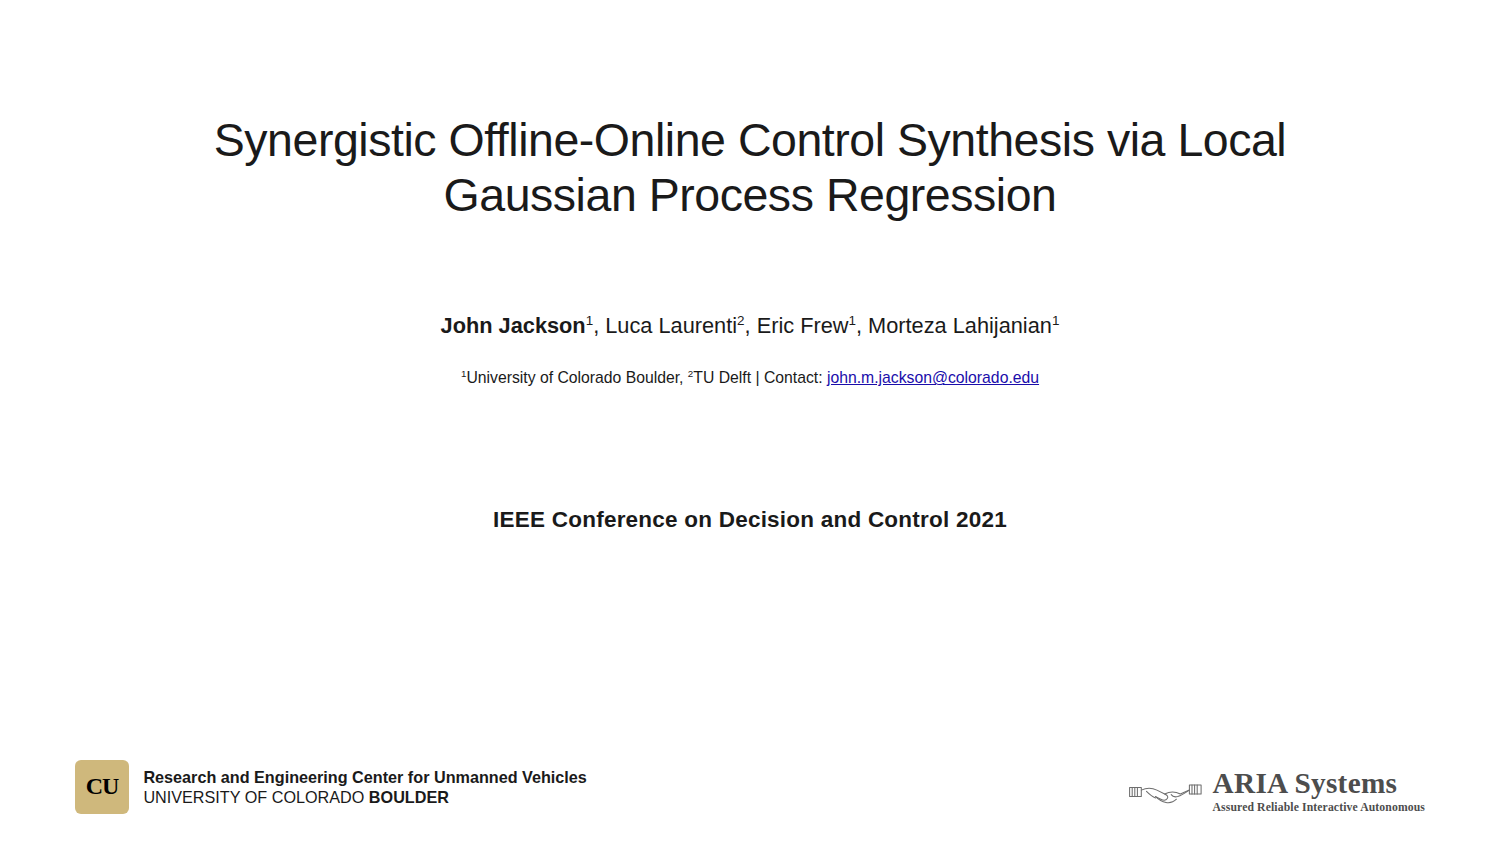Synergistic Offline-Online Control Synthesis via Local Gaussian Process Regression
John Jackson1, Luca Laurenti2, Eric Frew1, Morteza Lahijanian1
1University of Colorado Boulder, 2TU Delft | Contact: john.m.jackson@colorado.edu
IEEE Conference on Decision and Control 2021
CU
Research and Engineering Center for Unmanned Vehicles
UNIVERSITY OF COLORADO BOULDER
ARIA Systems
Assured Reliable Interactive Autonomous